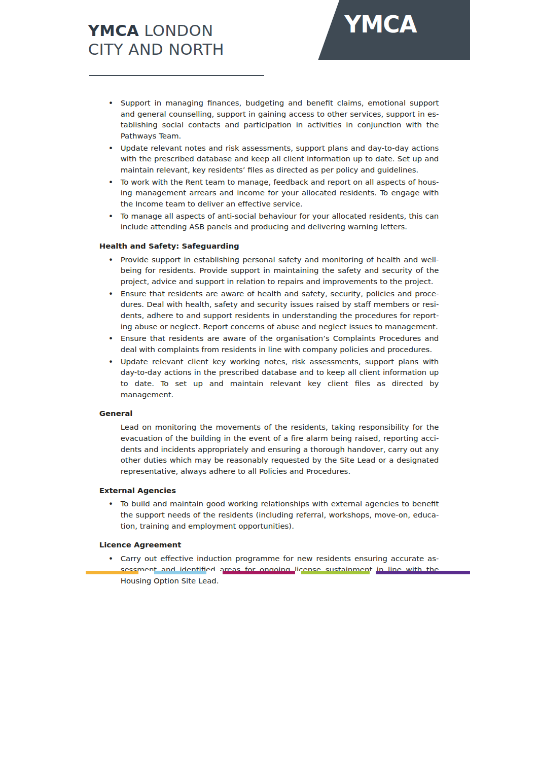YMCA LONDON
CITY AND NORTH
YMCA
Support in managing finances, budgeting and benefit claims, emotional support and general counselling, support in gaining access to other services, support in establishing social contacts and participation in activities in conjunction with the Pathways Team.
Update relevant notes and risk assessments, support plans and day-to-day actions with the prescribed database and keep all client information up to date. Set up and maintain relevant, key residents’ files as directed as per policy and guidelines.
To work with the Rent team to manage, feedback and report on all aspects of housing management arrears and income for your allocated residents. To engage with the Income team to deliver an effective service.
To manage all aspects of anti-social behaviour for your allocated residents, this can include attending ASB panels and producing and delivering warning letters.
Health and Safety: Safeguarding
Provide support in establishing personal safety and monitoring of health and wellbeing for residents. Provide support in maintaining the safety and security of the project, advice and support in relation to repairs and improvements to the project.
Ensure that residents are aware of health and safety, security, policies and procedures. Deal with health, safety and security issues raised by staff members or residents, adhere to and support residents in understanding the procedures for reporting abuse or neglect. Report concerns of abuse and neglect issues to management.
Ensure that residents are aware of the organisation’s Complaints Procedures and deal with complaints from residents in line with company policies and procedures.
Update relevant client key working notes, risk assessments, support plans with day-to-day actions in the prescribed database and to keep all client information up to date. To set up and maintain relevant key client files as directed by management.
General
Lead on monitoring the movements of the residents, taking responsibility for the evacuation of the building in the event of a fire alarm being raised, reporting accidents and incidents appropriately and ensuring a thorough handover, carry out any other duties which may be reasonably requested by the Site Lead or a designated representative, always adhere to all Policies and Procedures.
External Agencies
To build and maintain good working relationships with external agencies to benefit the support needs of the residents (including referral, workshops, move-on, education, training and employment opportunities).
Licence Agreement
Carry out effective induction programme for new residents ensuring accurate assessment and identified areas for ongoing license sustainment in line with the Housing Option Site Lead.